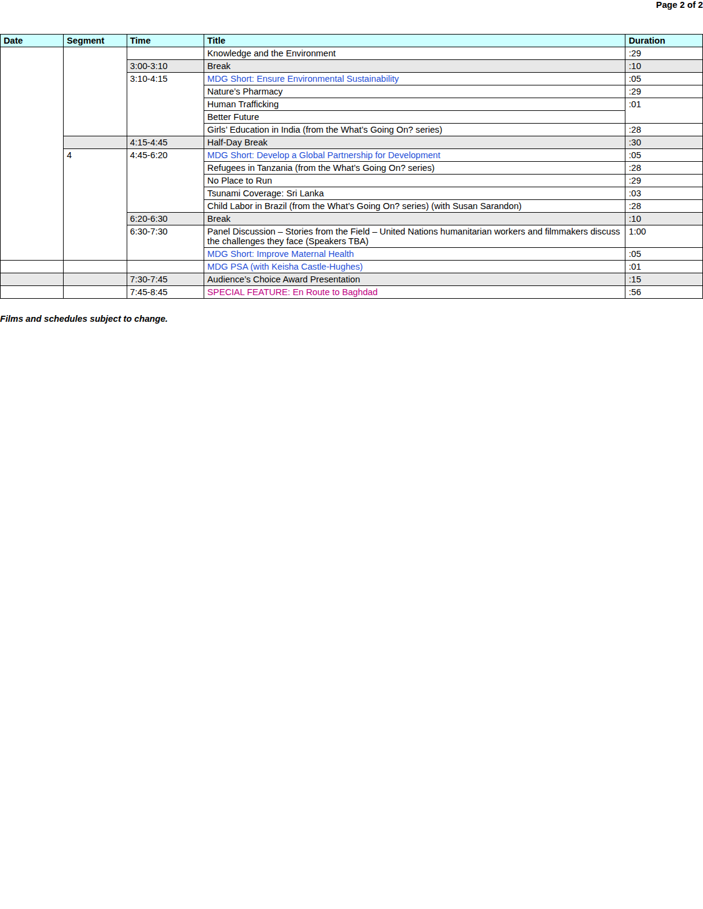Page 2 of 2
| Date | Segment | Time | Title | Duration |
| --- | --- | --- | --- | --- |
| | | | Knowledge and the Environment | :29 |
| 3:00-3:10 | Break | :10 |
| 3:10-4:15 | MDG Short: Ensure Environmental Sustainability | :05 |
| Nature’s Pharmacy | :29 |
| Human Trafficking | :01 |
| Better Future |
| Girls’ Education in India (from the What’s Going On? series) | :28 |
| | 4:15-4:45 | Half-Day Break | :30 |
| 4 | 4:45-6:20 | MDG Short: Develop a Global Partnership for Development | :05 |
| Refugees in Tanzania (from the What’s Going On? series) | :28 |
| No Place to Run | :29 |
| Tsunami Coverage: Sri Lanka | :03 |
| Child Labor in Brazil (from the What’s Going On? series) (with Susan Sarandon) | :28 |
| 6:20-6:30 | Break | :10 |
| 6:30-7:30 | Panel Discussion – Stories from the Field – United Nations humanitarian workers and filmmakers discuss the challenges they face (Speakers TBA) | 1:00 |
| MDG Short: Improve Maternal Health | :05 |
| | | | MDG PSA (with Keisha Castle-Hughes) | :01 |
| | | 7:30-7:45 | Audience’s Choice Award Presentation | :15 |
| | | 7:45-8:45 | SPECIAL FEATURE: En Route to Baghdad | :56 |
Films and schedules subject to change.